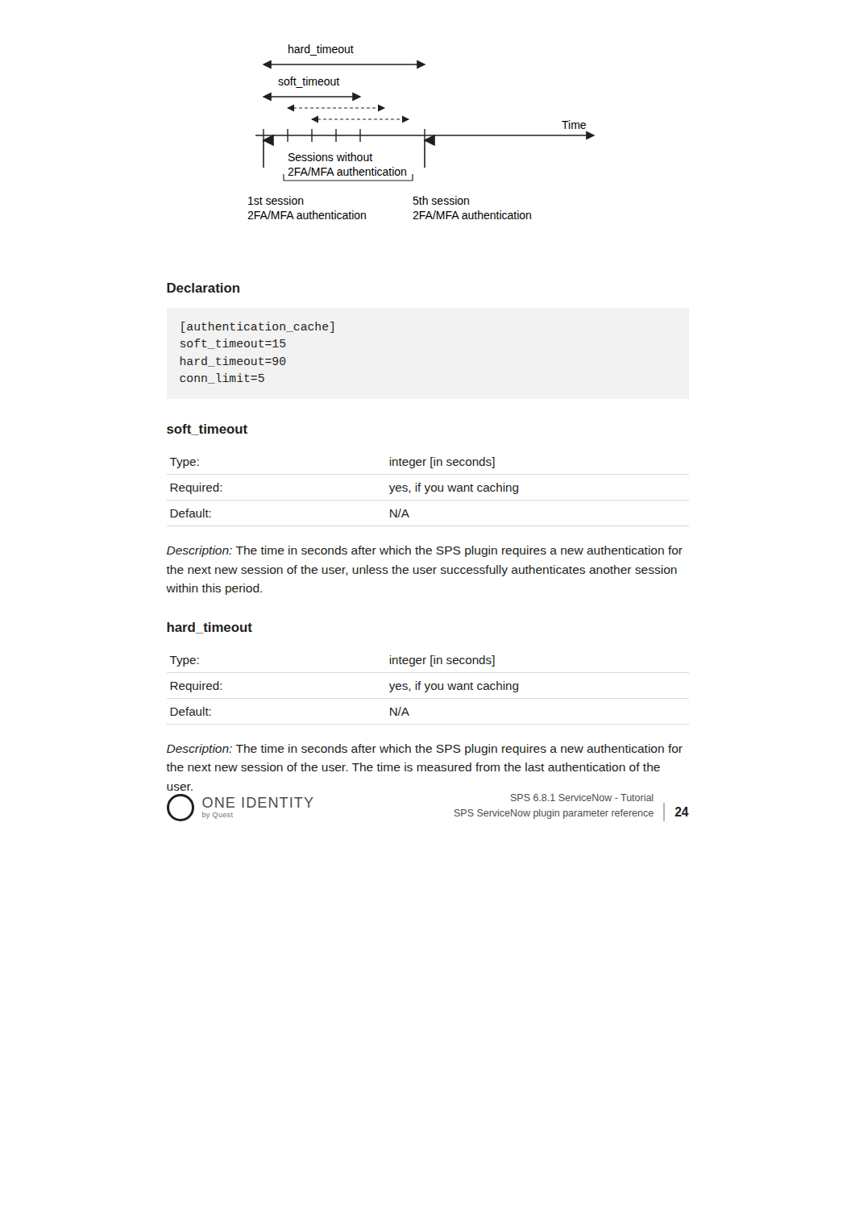hard_timeout soft_timeout Time Sessions without 2FA/MFA authentication 1st session 2FA/MFA authentication 5th session 2FA/MFA authentication
Declaration
[authentication_cache]
soft_timeout=15
hard_timeout=90
conn_limit=5
soft_timeout
| Type: | integer [in seconds] |
| Required: | yes, if you want caching |
| Default: | N/A |
Description: The time in seconds after which the SPS plugin requires a new authentication for the next new session of the user, unless the user successfully authenticates another session within this period.
hard_timeout
| Type: | integer [in seconds] |
| Required: | yes, if you want caching |
| Default: | N/A |
Description: The time in seconds after which the SPS plugin requires a new authentication for the next new session of the user. The time is measured from the last authentication of the user.
ONE IDENTITY
by Quest
SPS 6.8.1 ServiceNow - Tutorial
SPS ServiceNow plugin parameter reference
24